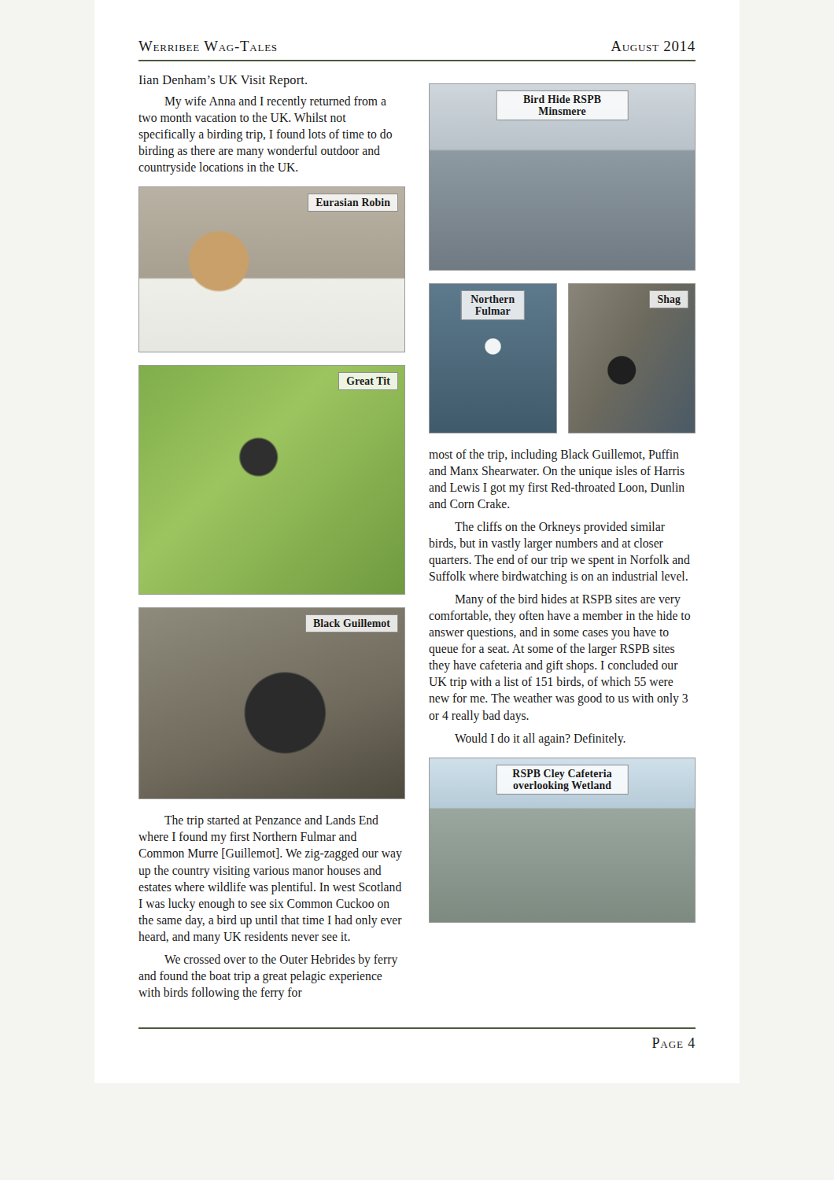Werribee Wag-Tales August 2014
Iian Denham’s UK Visit Report.
My wife Anna and I recently returned from a two month vacation to the UK. Whilst not specifically a birding trip, I found lots of time to do birding as there are many wonderful outdoor and countryside locations in the UK.
Eurasian Robin
Great Tit
Black Guillemot
The trip started at Penzance and Lands End where I found my first Northern Fulmar and Common Murre [Guillemot]. We zig-zagged our way up the country visiting various manor houses and estates where wildlife was plentiful. In west Scotland I was lucky enough to see six Common Cuckoo on the same day, a bird up until that time I had only ever heard, and many UK residents never see it.
We crossed over to the Outer Hebrides by ferry and found the boat trip a great pelagic experience with birds following the ferry for
Bird Hide RSPB Minsmere
Northern Fulmar
Shag
most of the trip, including Black Guillemot, Puffin and Manx Shearwater. On the unique isles of Harris and Lewis I got my first Red-throated Loon, Dunlin and Corn Crake.
The cliffs on the Orkneys provided similar birds, but in vastly larger numbers and at closer quarters. The end of our trip we spent in Norfolk and Suffolk where birdwatching is on an industrial level.
Many of the bird hides at RSPB sites are very comfortable, they often have a member in the hide to answer questions, and in some cases you have to queue for a seat. At some of the larger RSPB sites they have cafeteria and gift shops. I concluded our UK trip with a list of 151 birds, of which 55 were new for me. The weather was good to us with only 3 or 4 really bad days.
Would I do it all again? Definitely.
RSPB Cley Cafeteria overlooking Wetland
Page 4